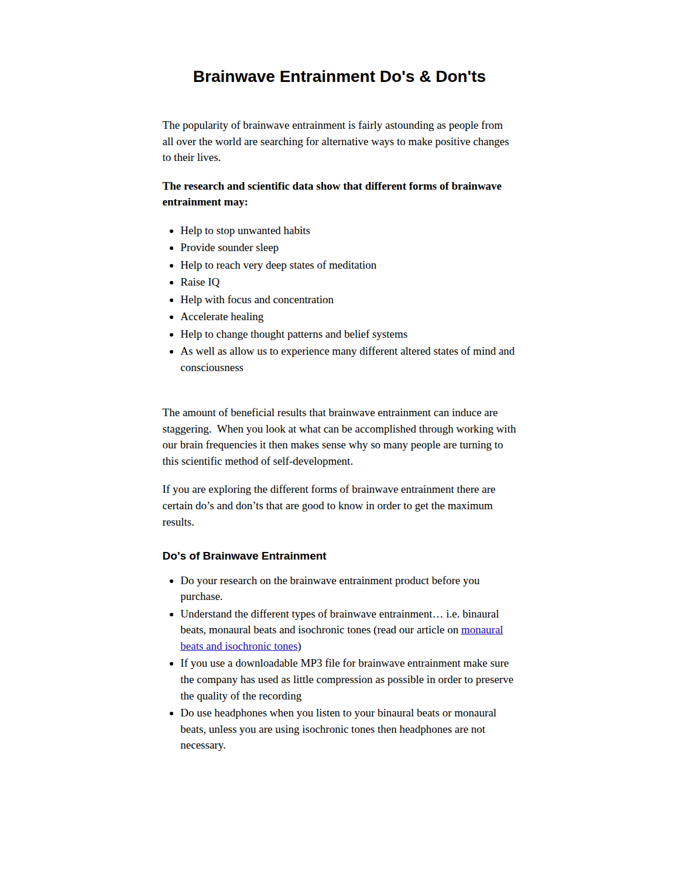Brainwave Entrainment Do's & Don'ts
The popularity of brainwave entrainment is fairly astounding as people from all over the world are searching for alternative ways to make positive changes to their lives.
The research and scientific data show that different forms of brainwave entrainment may:
Help to stop unwanted habits
Provide sounder sleep
Help to reach very deep states of meditation
Raise IQ
Help with focus and concentration
Accelerate healing
Help to change thought patterns and belief systems
As well as allow us to experience many different altered states of mind and consciousness
The amount of beneficial results that brainwave entrainment can induce are staggering. When you look at what can be accomplished through working with our brain frequencies it then makes sense why so many people are turning to this scientific method of self-development.
If you are exploring the different forms of brainwave entrainment there are certain do’s and don’ts that are good to know in order to get the maximum results.
Do's of Brainwave Entrainment
Do your research on the brainwave entrainment product before you purchase.
Understand the different types of brainwave entrainment… i.e. binaural beats, monaural beats and isochronic tones (read our article on monaural beats and isochronic tones)
If you use a downloadable MP3 file for brainwave entrainment make sure the company has used as little compression as possible in order to preserve the quality of the recording
Do use headphones when you listen to your binaural beats or monaural beats, unless you are using isochronic tones then headphones are not necessary.